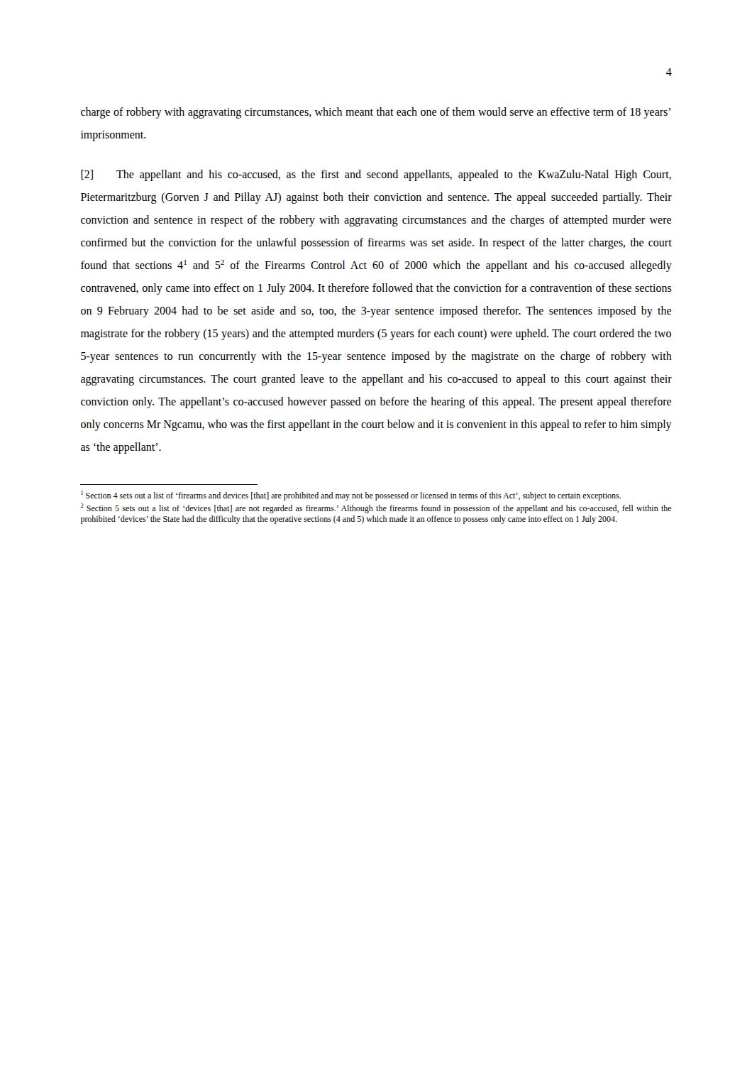4
charge of robbery with aggravating circumstances, which meant that each one of them would serve an effective term of 18 years’ imprisonment.
[2]  The appellant and his co-accused, as the first and second appellants, appealed to the KwaZulu-Natal High Court, Pietermaritzburg (Gorven J and Pillay AJ) against both their conviction and sentence. The appeal succeeded partially. Their conviction and sentence in respect of the robbery with aggravating circumstances and the charges of attempted murder were confirmed but the conviction for the unlawful possession of firearms was set aside. In respect of the latter charges, the court found that sections 41 and 52 of the Firearms Control Act 60 of 2000 which the appellant and his co-accused allegedly contravened, only came into effect on 1 July 2004. It therefore followed that the conviction for a contravention of these sections on 9 February 2004 had to be set aside and so, too, the 3-year sentence imposed therefor. The sentences imposed by the magistrate for the robbery (15 years) and the attempted murders (5 years for each count) were upheld. The court ordered the two 5-year sentences to run concurrently with the 15-year sentence imposed by the magistrate on the charge of robbery with aggravating circumstances. The court granted leave to the appellant and his co-accused to appeal to this court against their conviction only. The appellant’s co-accused however passed on before the hearing of this appeal. The present appeal therefore only concerns Mr Ngcamu, who was the first appellant in the court below and it is convenient in this appeal to refer to him simply as ‘the appellant’.
1 Section 4 sets out a list of ‘firearms and devices [that] are prohibited and may not be possessed or licensed in terms of this Act’, subject to certain exceptions.
2 Section 5 sets out a list of ‘devices [that] are not regarded as firearms.’ Although the firearms found in possession of the appellant and his co-accused, fell within the prohibited ‘devices’ the State had the difficulty that the operative sections (4 and 5) which made it an offence to possess only came into effect on 1 July 2004.